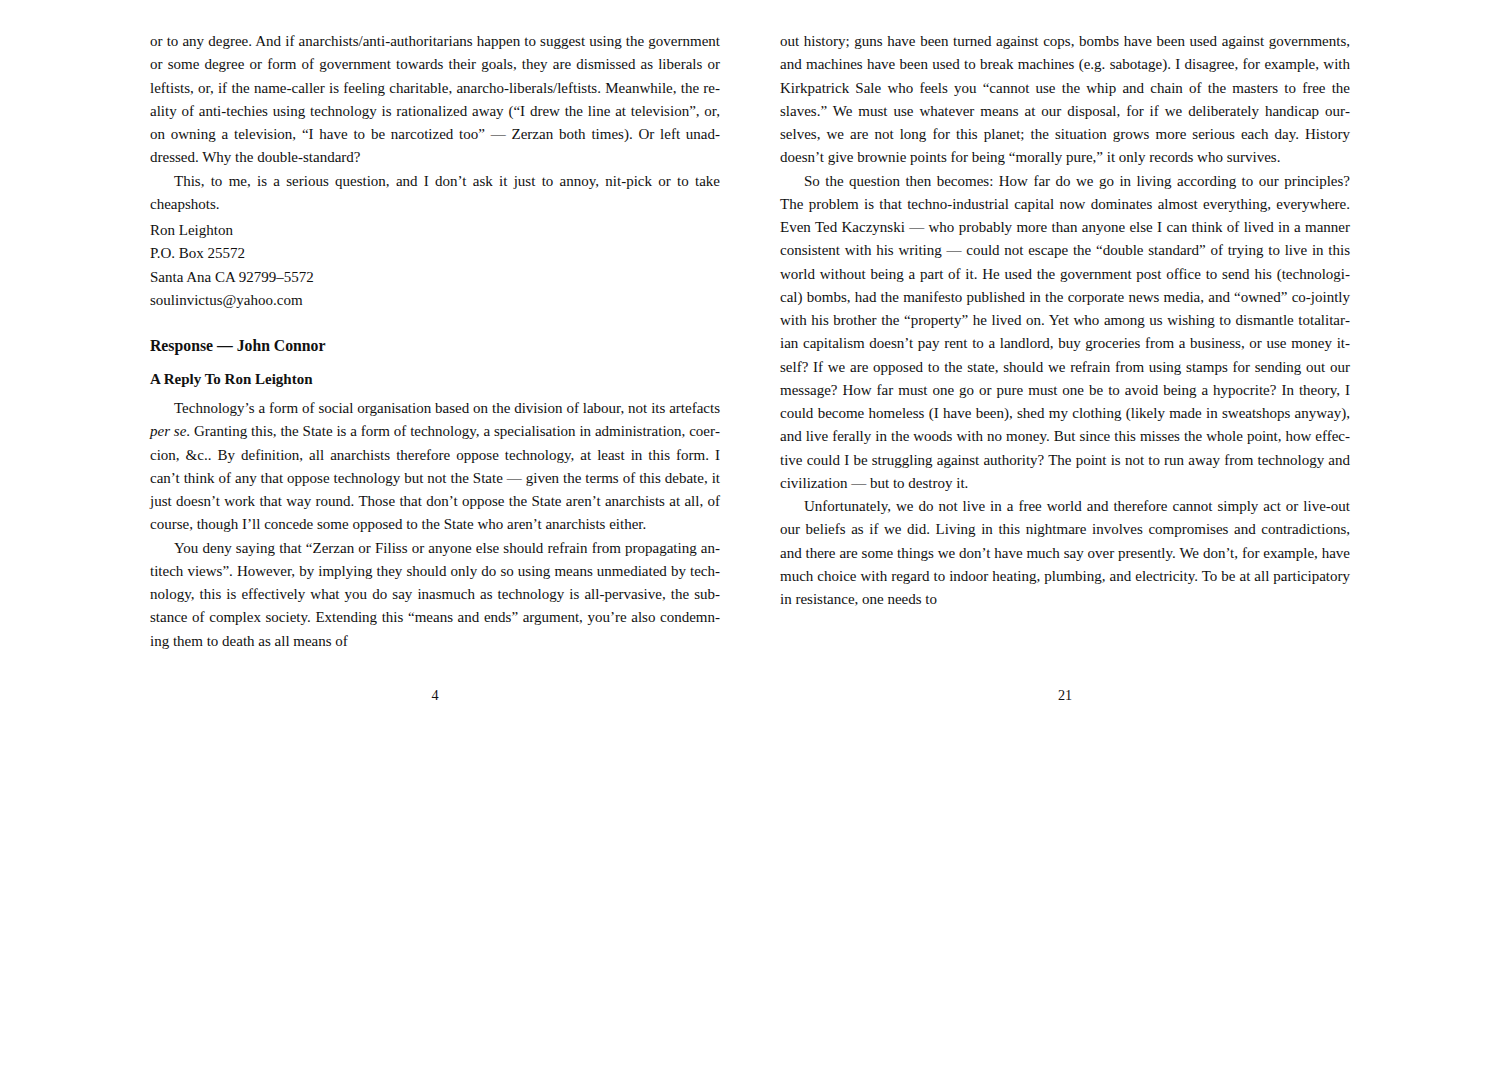or to any degree. And if anarchists/anti-authoritarians happen to suggest using the government or some degree or form of government towards their goals, they are dismissed as liberals or leftists, or, if the name-caller is feeling charitable, anarcho-liberals/leftists. Meanwhile, the reality of anti-techies using technology is rationalized away (“I drew the line at television”, or, on owning a television, “I have to be narcotized too” — Zerzan both times). Or left unaddressed. Why the double-standard?
This, to me, is a serious question, and I don’t ask it just to annoy, nit-pick or to take cheapshots.
Ron Leighton
P.O. Box 25572
Santa Ana CA 92799–5572
soulinvictus@yahoo.com
Response — John Connor
A Reply To Ron Leighton
Technology’s a form of social organisation based on the division of labour, not its artefacts per se. Granting this, the State is a form of technology, a specialisation in administration, coercion, &c.. By definition, all anarchists therefore oppose technology, at least in this form. I can’t think of any that oppose technology but not the State — given the terms of this debate, it just doesn’t work that way round. Those that don’t oppose the State aren’t anarchists at all, of course, though I’ll concede some opposed to the State who aren’t anarchists either.
You deny saying that “Zerzan or Filiss or anyone else should refrain from propagating antitech views”. However, by implying they should only do so using means unmediated by technology, this is effectively what you do say inasmuch as technology is all-pervasive, the substance of complex society. Extending this “means and ends” argument, you’re also condemning them to death as all means of
4
out history; guns have been turned against cops, bombs have been used against governments, and machines have been used to break machines (e.g. sabotage). I disagree, for example, with Kirkpatrick Sale who feels you “cannot use the whip and chain of the masters to free the slaves.” We must use whatever means at our disposal, for if we deliberately handicap ourselves, we are not long for this planet; the situation grows more serious each day. History doesn’t give brownie points for being “morally pure,” it only records who survives.
So the question then becomes: How far do we go in living according to our principles? The problem is that techno-industrial capital now dominates almost everything, everywhere. Even Ted Kaczynski — who probably more than anyone else I can think of lived in a manner consistent with his writing — could not escape the “double standard” of trying to live in this world without being a part of it. He used the government post office to send his (technological) bombs, had the manifesto published in the corporate news media, and “owned” co-jointly with his brother the “property” he lived on. Yet who among us wishing to dismantle totalitarian capitalism doesn’t pay rent to a landlord, buy groceries from a business, or use money itself? If we are opposed to the state, should we refrain from using stamps for sending out our message? How far must one go or pure must one be to avoid being a hypocrite? In theory, I could become homeless (I have been), shed my clothing (likely made in sweatshops anyway), and live ferally in the woods with no money. But since this misses the whole point, how effective could I be struggling against authority? The point is not to run away from technology and civilization — but to destroy it.
Unfortunately, we do not live in a free world and therefore cannot simply act or live-out our beliefs as if we did. Living in this nightmare involves compromises and contradictions, and there are some things we don’t have much say over presently. We don’t, for example, have much choice with regard to indoor heating, plumbing, and electricity. To be at all participatory in resistance, one needs to
21